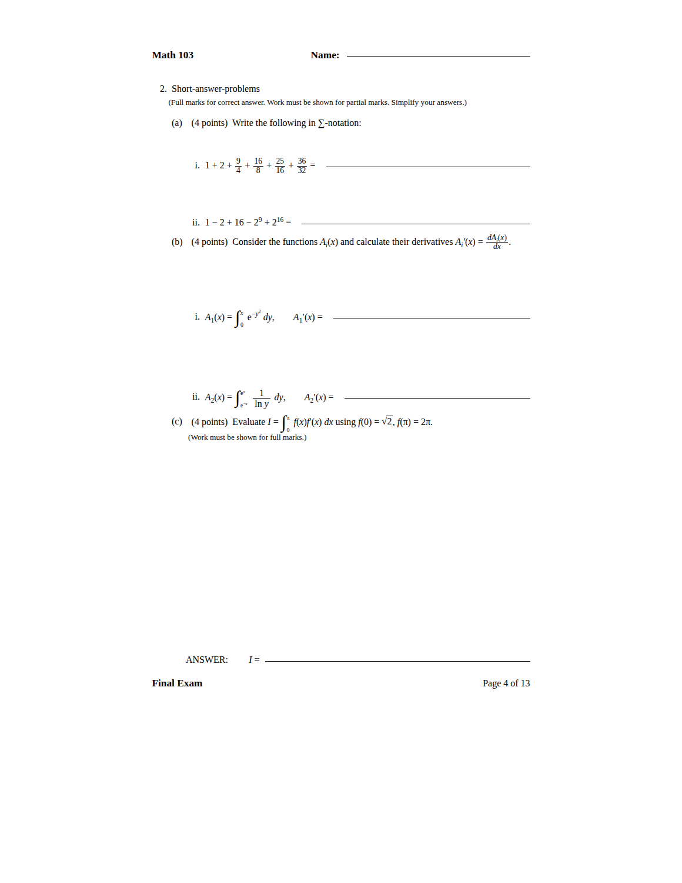Math 103
Name:
2. Short-answer-problems
(Full marks for correct answer. Work must be shown for partial marks. Simplify your answers.)
(a) (4 points) Write the following in ∑-notation:
i. 1 + 2 + 94 + 168 + 2516 + 3632 =
ii. 1 − 2 + 16 − 29 + 216 =
(b) (4 points) Consider the functions Ai(x) and calculate their derivatives Ai′(x) = dAi(x) dx.
i. A1(x) = ∫x 0 e−y2 dy, A1′(x) =
ii. A2(x) = ∫ex e−x 1 ln y dy, A2′(x) =
(c) (4 points) Evaluate I = ∫π 0 f(x)f′(x) dx using f(0) = √2, f(π) = 2π.
(Work must be shown for full marks.)
ANSWER: I =
Final Exam
Page 4 of 13